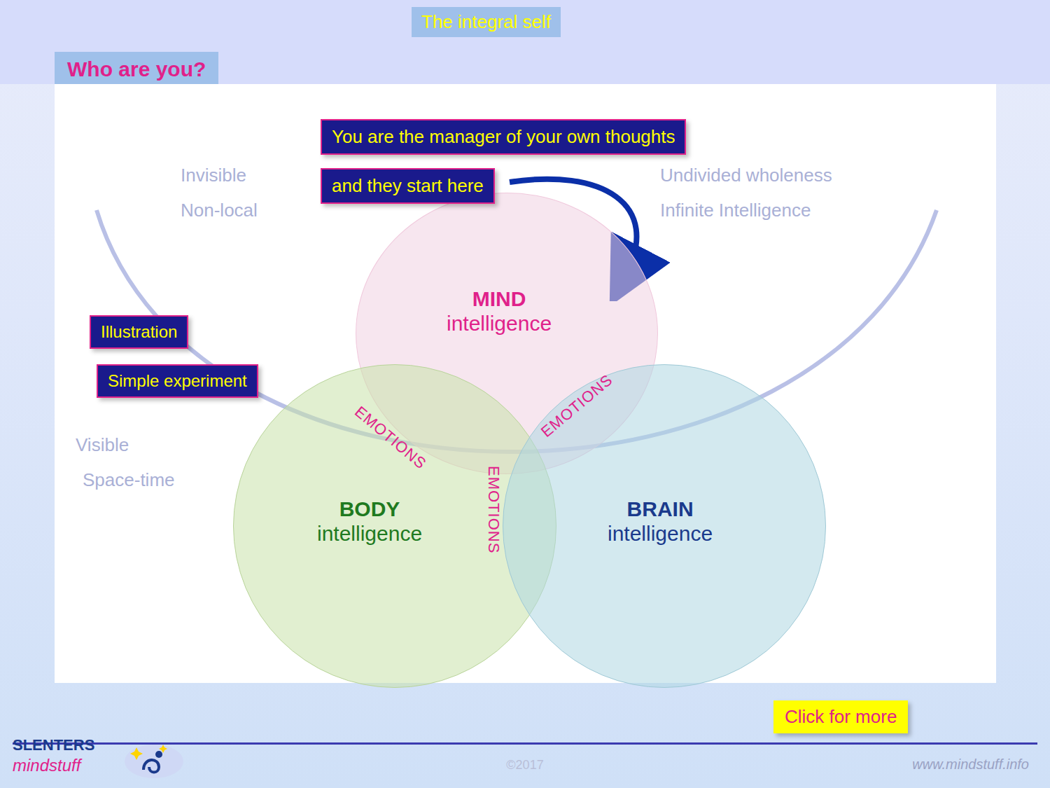The integral self
Who are you?
Invisible
Non-local
Undivided wholeness
Infinite Intelligence
Visible
Space-time
MIND intelligence
BODY intelligence
BRAIN intelligence
EMOTIONS
EMOTIONS
EMOTIONS
You are the manager of your own thoughts
and they start here
Illustration
Simple experiment
Click for more
SLENTERS mindstuff info
©2017
www.mindstuff.info